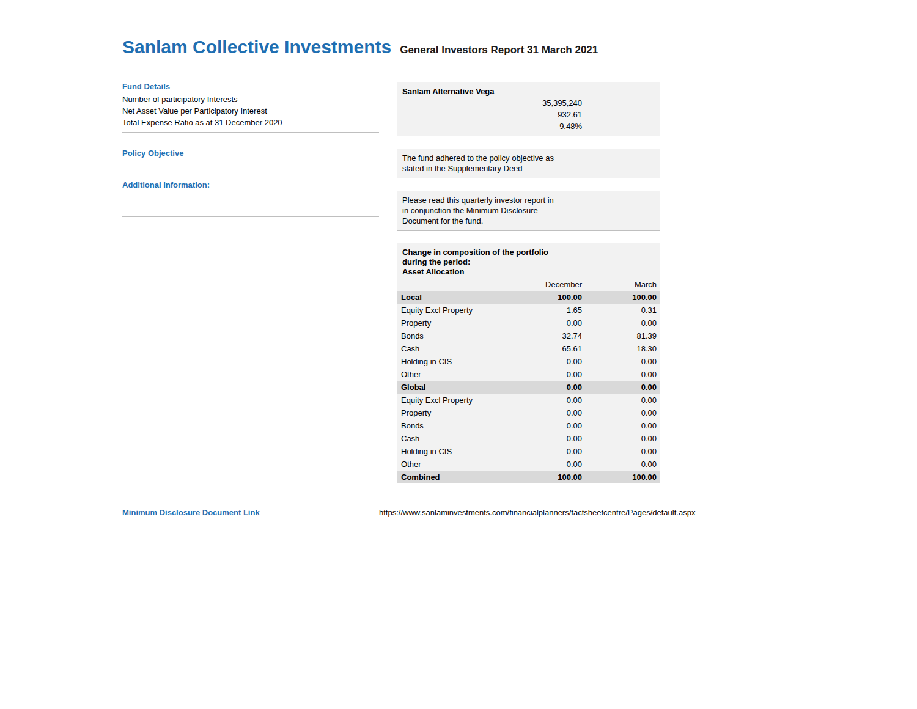Sanlam Collective InvestmentsGeneral Investors Report 31 March 2021
Fund Details
| Number of participatory Interests |
| Net Asset Value per Participatory Interest |
| Total Expense Ratio as at 31 December 2020 |
Policy Objective
Additional Information:
Sanlam Alternative Vega
| 35,395,240 |
| 932.61 |
| 9.48% |
The fund adhered to the policy objective as
stated in the Supplementary Deed
Please read this quarterly investor report in
in conjunction the Minimum Disclosure
Document for the fund.
Change in composition of the portfolio
during the period:
Asset Allocation
| | December | March |
| Local | 100.00 | 100.00 |
| Equity Excl Property | 1.65 | 0.31 |
| Property | 0.00 | 0.00 |
| Bonds | 32.74 | 81.39 |
| Cash | 65.61 | 18.30 |
| Holding in CIS | 0.00 | 0.00 |
| Other | 0.00 | 0.00 |
| Global | 0.00 | 0.00 |
| Equity Excl Property | 0.00 | 0.00 |
| Property | 0.00 | 0.00 |
| Bonds | 0.00 | 0.00 |
| Cash | 0.00 | 0.00 |
| Holding in CIS | 0.00 | 0.00 |
| Other | 0.00 | 0.00 |
| Combined | 100.00 | 100.00 |
Minimum Disclosure Document Link
https://www.sanlaminvestments.com/financialplanners/factsheetcentre/Pages/default.aspx